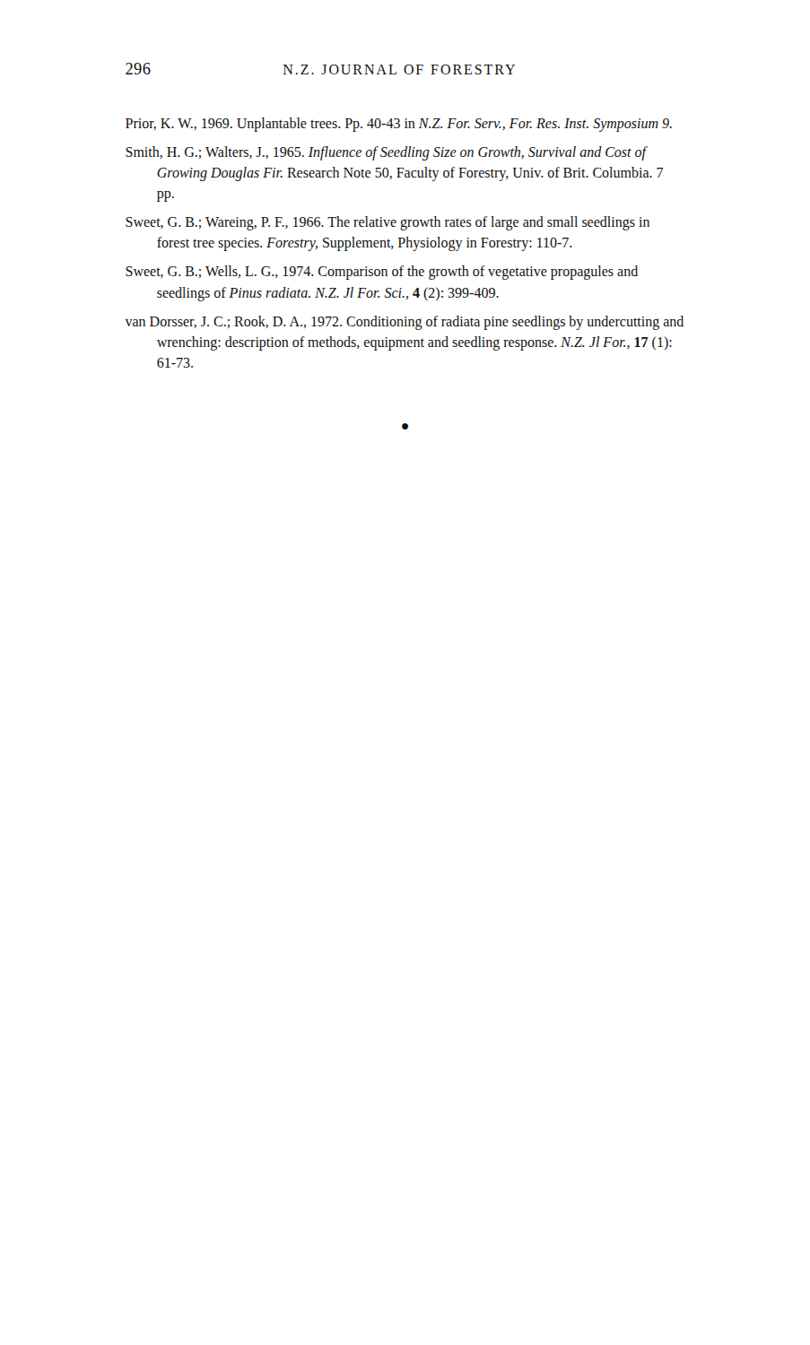296 N.Z. JOURNAL OF FORESTRY
Prior, K. W., 1969. Unplantable trees. Pp. 40-43 in N.Z. For. Serv., For. Res. Inst. Symposium 9.
Smith, H. G.; Walters, J., 1965. Influence of Seedling Size on Growth, Survival and Cost of Growing Douglas Fir. Research Note 50, Faculty of Forestry, Univ. of Brit. Columbia. 7 pp.
Sweet, G. B.; Wareing, P. F., 1966. The relative growth rates of large and small seedlings in forest tree species. Forestry, Supplement, Physiology in Forestry: 110-7.
Sweet, G. B.; Wells, L. G., 1974. Comparison of the growth of vegetative propagules and seedlings of Pinus radiata. N.Z. Jl For. Sci., 4 (2): 399-409.
van Dorsser, J. C.; Rook, D. A., 1972. Conditioning of radiata pine seedlings by undercutting and wrenching: description of methods, equipment and seedling response. N.Z. Jl For., 17 (1): 61-73.
●